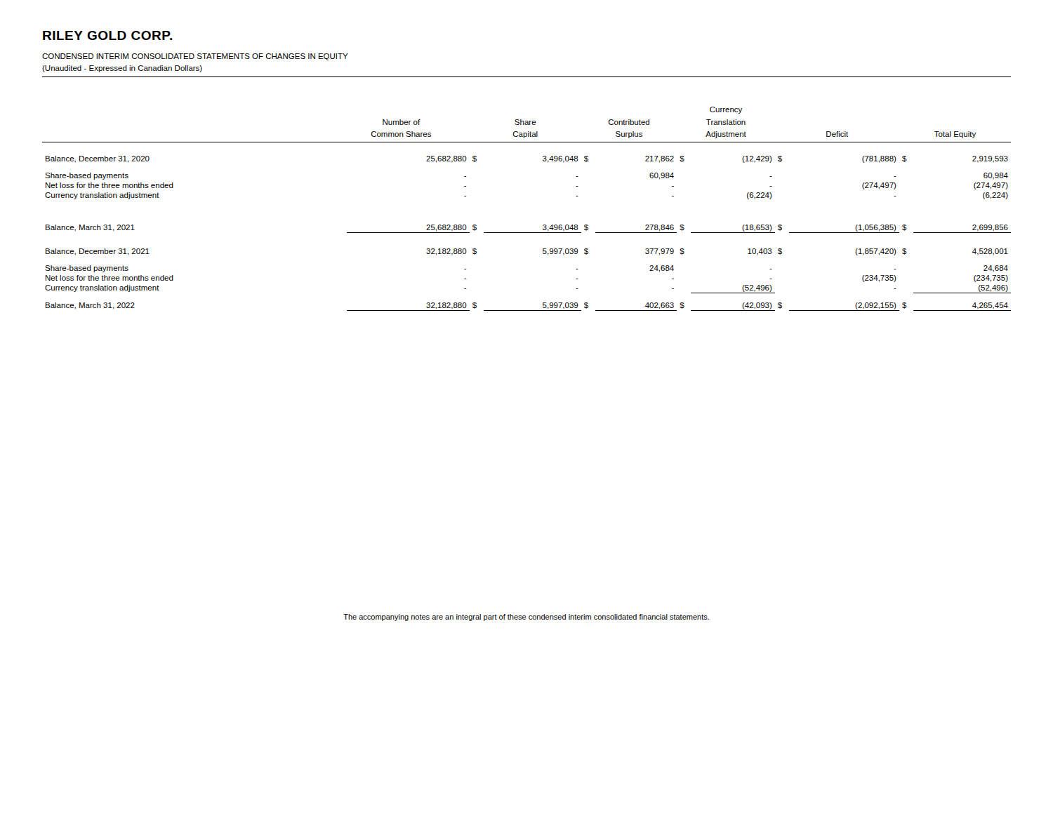RILEY GOLD CORP.
CONDENSED INTERIM CONSOLIDATED STATEMENTS OF CHANGES IN EQUITY
(Unaudited - Expressed in Canadian Dollars)
| | | | | Currency | | |
| --- | --- | --- | --- | --- | --- | --- |
| | Number of | Share | Contributed | Translation | | |
| | Common Shares | Capital | Surplus | Adjustment | Deficit | Total Equity |
| Balance, December 31, 2020 | | 25,682,880 | $ | 3,496,048 | $ | 217,862 | $ | (12,429) | $ | (781,888) | $ | 2,919,593 |
| Share-based payments | | - | | - | | 60,984 | | - | | - | | 60,984 |
| Net loss for the three months ended | | - | | - | | - | | - | | (274,497) | | (274,497) |
| Currency translation adjustment | | - | | - | | - | | (6,224) | | - | | (6,224) |
| Balance, March 31, 2021 | | 25,682,880 | $ | 3,496,048 | $ | 278,846 | $ | (18,653) | $ | (1,056,385) | $ | 2,699,856 |
| Balance, December 31, 2021 | | 32,182,880 | $ | 5,997,039 | $ | 377,979 | $ | 10,403 | $ | (1,857,420) | $ | 4,528,001 |
| Share-based payments | | - | | - | | 24,684 | | - | | - | | 24,684 |
| Net loss for the three months ended | | - | | - | | - | | - | | (234,735) | | (234,735) |
| Currency translation adjustment | | - | | - | | - | | (52,496) | | - | | (52,496) |
| Balance, March 31, 2022 | | 32,182,880 | $ | 5,997,039 | $ | 402,663 | $ | (42,093) | $ | (2,092,155) | $ | 4,265,454 |
The accompanying notes are an integral part of these condensed interim consolidated financial statements.